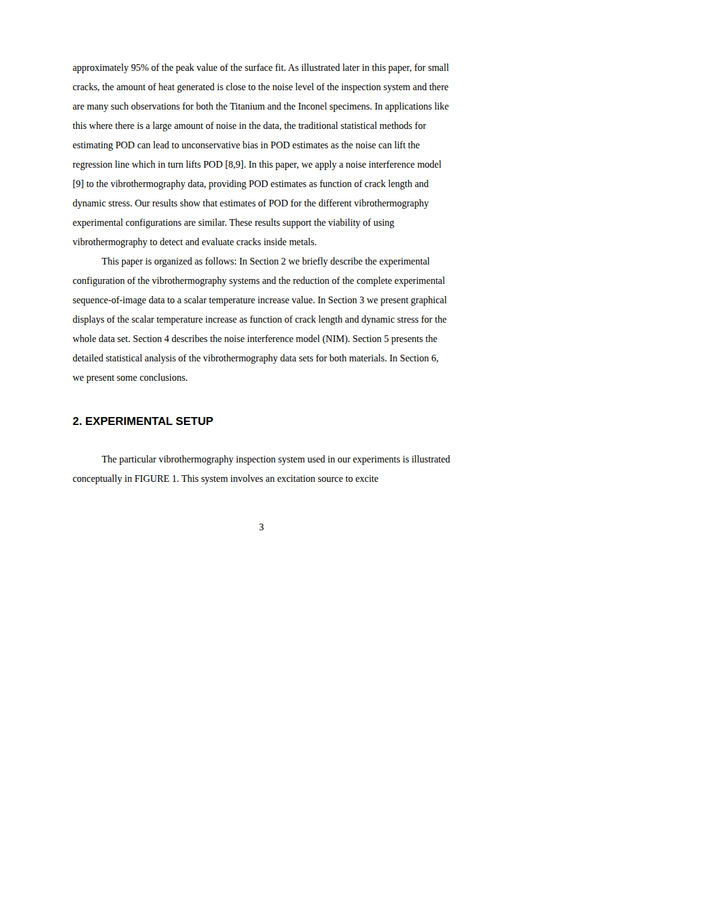approximately 95% of the peak value of the surface fit. As illustrated later in this paper, for small cracks, the amount of heat generated is close to the noise level of the inspection system and there are many such observations for both the Titanium and the Inconel specimens. In applications like this where there is a large amount of noise in the data, the traditional statistical methods for estimating POD can lead to unconservative bias in POD estimates as the noise can lift the regression line which in turn lifts POD [8,9]. In this paper, we apply a noise interference model [9] to the vibrothermography data, providing POD estimates as function of crack length and dynamic stress. Our results show that estimates of POD for the different vibrothermography experimental configurations are similar. These results support the viability of using vibrothermography to detect and evaluate cracks inside metals.
This paper is organized as follows: In Section 2 we briefly describe the experimental configuration of the vibrothermography systems and the reduction of the complete experimental sequence-of-image data to a scalar temperature increase value. In Section 3 we present graphical displays of the scalar temperature increase as function of crack length and dynamic stress for the whole data set. Section 4 describes the noise interference model (NIM). Section 5 presents the detailed statistical analysis of the vibrothermography data sets for both materials. In Section 6, we present some conclusions.
2. EXPERIMENTAL SETUP
The particular vibrothermography inspection system used in our experiments is illustrated conceptually in FIGURE 1. This system involves an excitation source to excite
3